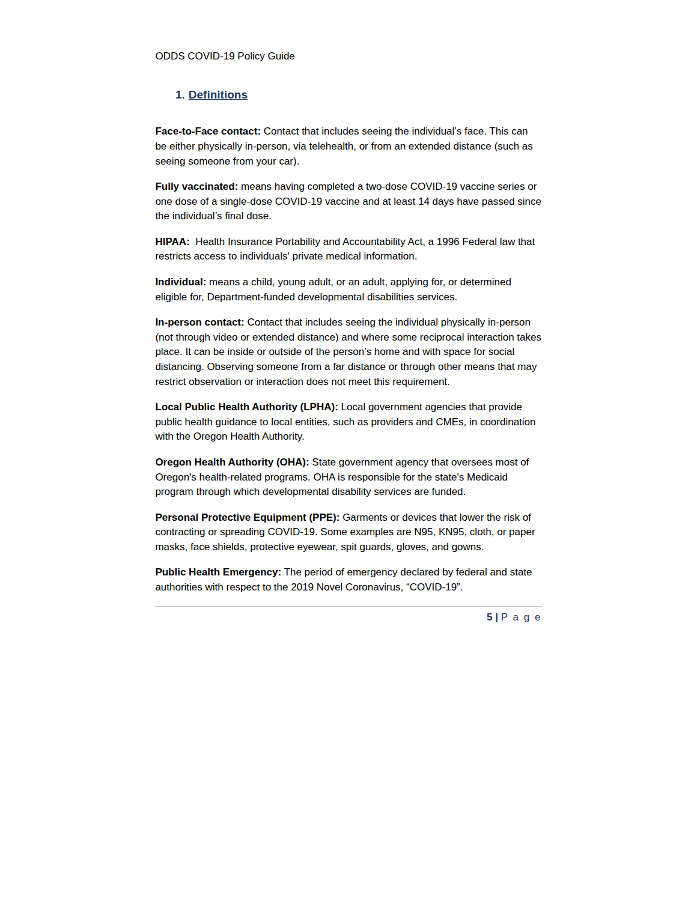ODDS COVID-19 Policy Guide
1. Definitions
Face-to-Face contact: Contact that includes seeing the individual’s face. This can be either physically in-person, via telehealth, or from an extended distance (such as seeing someone from your car).
Fully vaccinated: means having completed a two-dose COVID-19 vaccine series or one dose of a single-dose COVID-19 vaccine and at least 14 days have passed since the individual’s final dose.
HIPAA: Health Insurance Portability and Accountability Act, a 1996 Federal law that restricts access to individuals' private medical information.
Individual: means a child, young adult, or an adult, applying for, or determined eligible for, Department-funded developmental disabilities services.
In-person contact: Contact that includes seeing the individual physically in-person (not through video or extended distance) and where some reciprocal interaction takes place. It can be inside or outside of the person’s home and with space for social distancing. Observing someone from a far distance or through other means that may restrict observation or interaction does not meet this requirement.
Local Public Health Authority (LPHA): Local government agencies that provide public health guidance to local entities, such as providers and CMEs, in coordination with the Oregon Health Authority.
Oregon Health Authority (OHA): State government agency that oversees most of Oregon's health-related programs. OHA is responsible for the state's Medicaid program through which developmental disability services are funded.
Personal Protective Equipment (PPE): Garments or devices that lower the risk of contracting or spreading COVID-19. Some examples are N95, KN95, cloth, or paper masks, face shields, protective eyewear, spit guards, gloves, and gowns.
Public Health Emergency: The period of emergency declared by federal and state authorities with respect to the 2019 Novel Coronavirus, “COVID-19”.
5 | P a g e